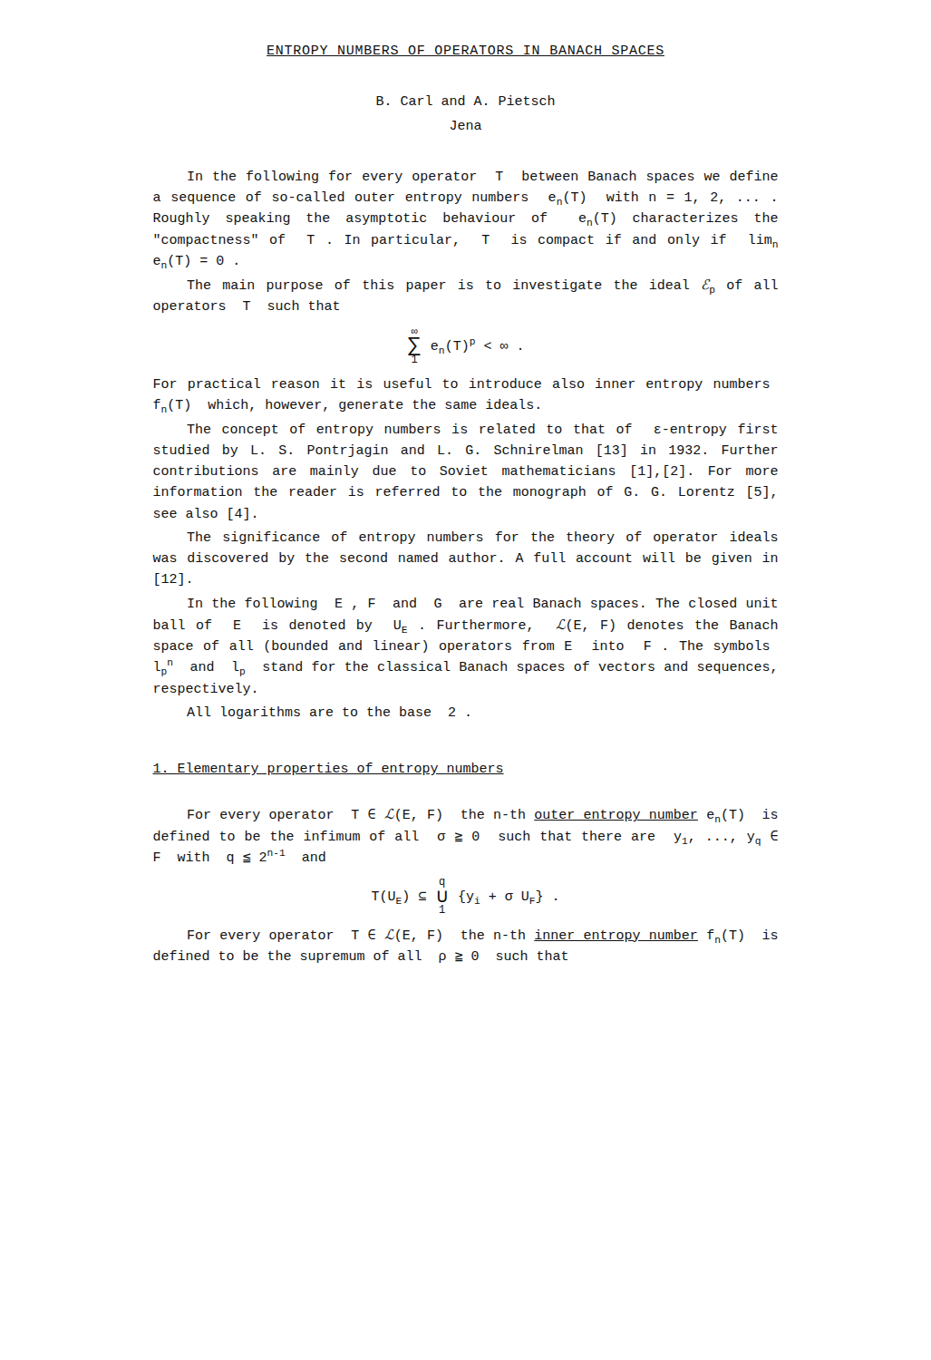ENTROPY NUMBERS OF OPERATORS IN BANACH SPACES
B. Carl and A. Pietsch
Jena
In the following for every operator T between Banach spaces we define a sequence of so-called outer entropy numbers en(T) with n = 1, 2, ... . Roughly speaking the asymptotic behaviour of en(T) characterizes the "compactness" of T . In particular, T is compact if and only if limn en(T) = 0 .
The main purpose of this paper is to investigate the ideal ℰp of all operators T such that
∞∑1 en(T)p < ∞ .
For practical reason it is useful to introduce also inner entropy numbers fn(T) which, however, generate the same ideals.
The concept of entropy numbers is related to that of ε-entropy first studied by L. S. Pontrjagin and L. G. Schnirelman [13] in 1932. Further contributions are mainly due to Soviet mathematicians [1],[2]. For more information the reader is referred to the monograph of G. G. Lorentz [5], see also [4].
The significance of entropy numbers for the theory of operator ideals was discovered by the second named author. A full account will be given in [12].
In the following E , F and G are real Banach spaces. The closed unit ball of E is denoted by UE . Furthermore, ℒ(E, F) denotes the Banach space of all (bounded and linear) operators from E into F . The symbols lpn and lp stand for the classical Banach spaces of vectors and sequences, respectively.
All logarithms are to the base 2 .
1. Elementary properties of entropy numbers
For every operator T ∈ ℒ(E, F) the n-th outer entropy number en(T) is defined to be the infimum of all σ ≧ 0 such that there are y1, ..., yq ∈ F with q ≦ 2n-1 and
T(UE) ⊆ q∪1 {yi + σ UF} .
For every operator T ∈ ℒ(E, F) the n-th inner entropy number fn(T) is defined to be the supremum of all ρ ≧ 0 such that